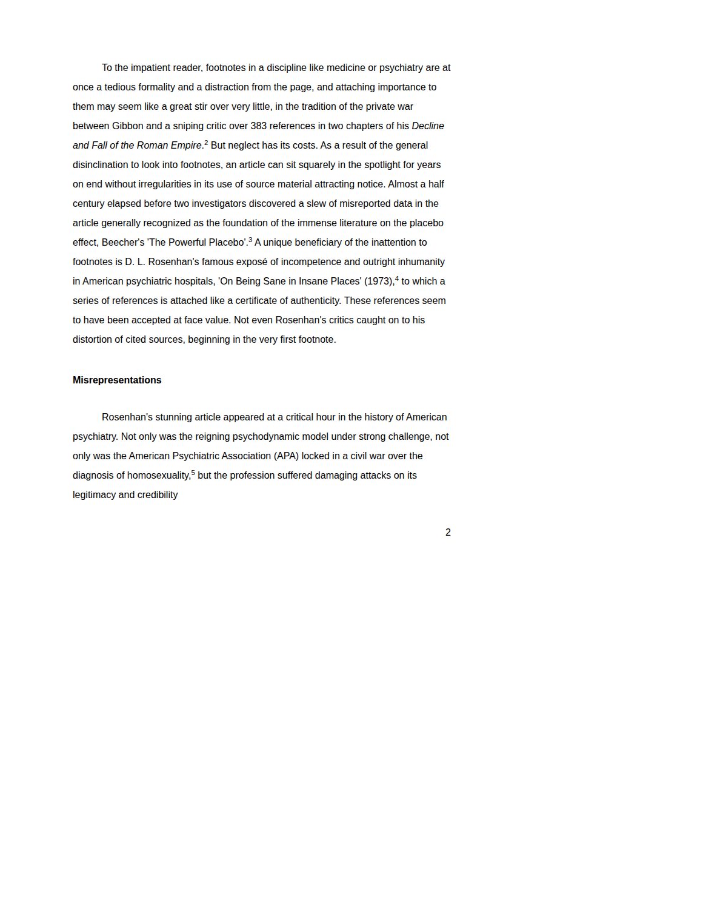To the impatient reader, footnotes in a discipline like medicine or psychiatry are at once a tedious formality and a distraction from the page, and attaching importance to them may seem like a great stir over very little, in the tradition of the private war between Gibbon and a sniping critic over 383 references in two chapters of his Decline and Fall of the Roman Empire.2 But neglect has its costs. As a result of the general disinclination to look into footnotes, an article can sit squarely in the spotlight for years on end without irregularities in its use of source material attracting notice. Almost a half century elapsed before two investigators discovered a slew of misreported data in the article generally recognized as the foundation of the immense literature on the placebo effect, Beecher's 'The Powerful Placebo'.3 A unique beneficiary of the inattention to footnotes is D. L. Rosenhan's famous exposé of incompetence and outright inhumanity in American psychiatric hospitals, 'On Being Sane in Insane Places' (1973),4 to which a series of references is attached like a certificate of authenticity. These references seem to have been accepted at face value. Not even Rosenhan's critics caught on to his distortion of cited sources, beginning in the very first footnote.
Misrepresentations
Rosenhan's stunning article appeared at a critical hour in the history of American psychiatry. Not only was the reigning psychodynamic model under strong challenge, not only was the American Psychiatric Association (APA) locked in a civil war over the diagnosis of homosexuality,5 but the profession suffered damaging attacks on its legitimacy and credibility
2